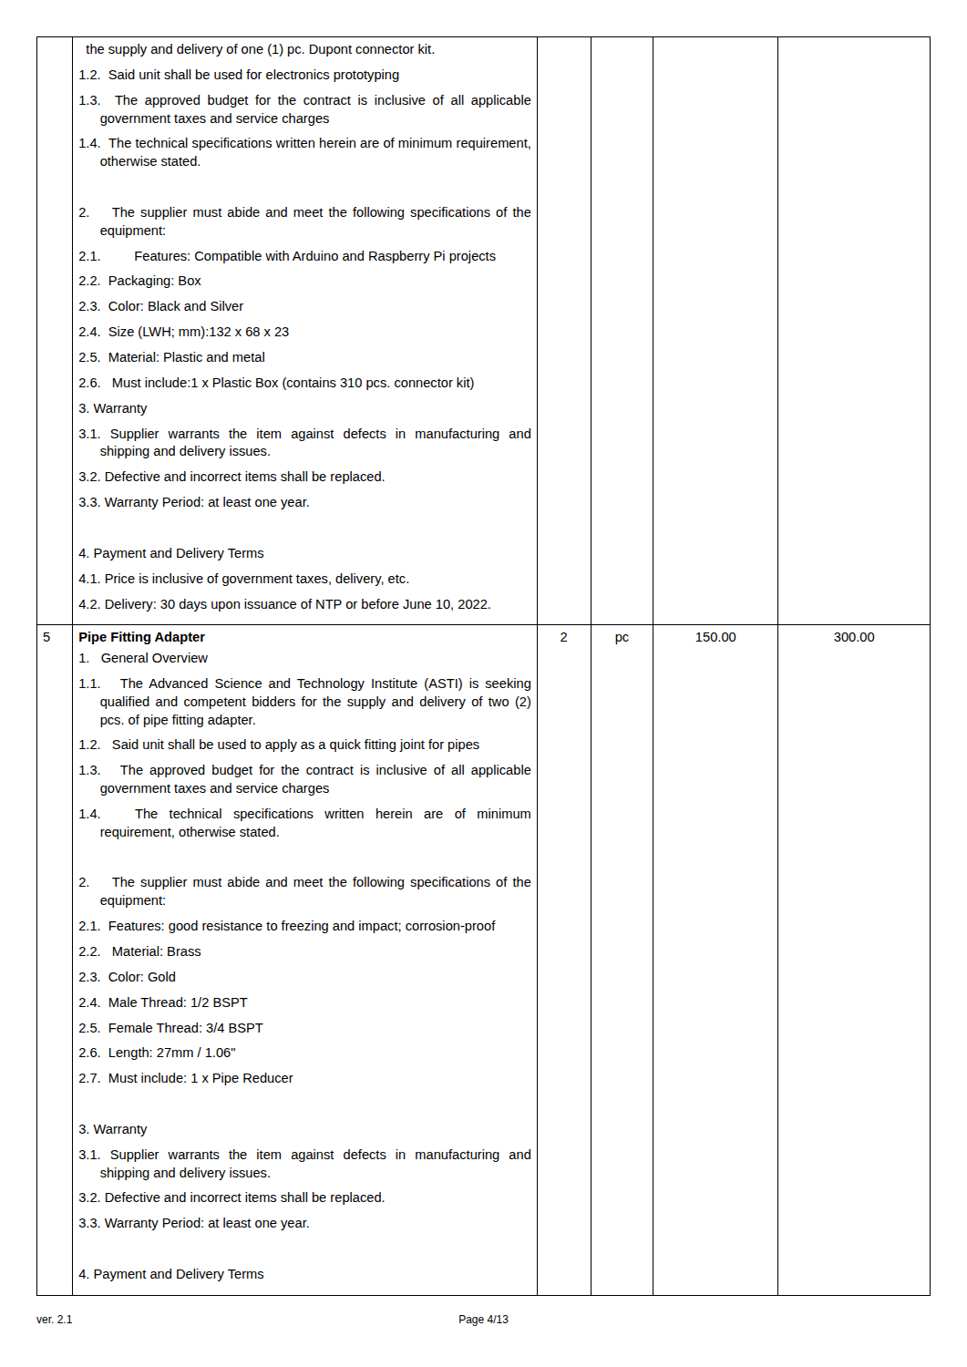| | the supply and delivery of one (1) pc. Dupont connector kit. 1.2. Said unit shall be used for electronics prototyping 1.3. The approved budget for the contract is inclusive of all applicable government taxes and service charges 1.4. The technical specifications written herein are of minimum requirement, otherwise stated. 2. The supplier must abide and meet the following specifications of the equipment: 2.1. Features: Compatible with Arduino and Raspberry Pi projects 2.2. Packaging: Box 2.3. Color: Black and Silver 2.4. Size (LWH; mm):132 x 68 x 23 2.5. Material: Plastic and metal 2.6. Must include:1 x Plastic Box (contains 310 pcs. connector kit) 3. Warranty 3.1. Supplier warrants the item against defects in manufacturing and shipping and delivery issues. 3.2. Defective and incorrect items shall be replaced. 3.3. Warranty Period: at least one year. 4. Payment and Delivery Terms 4.1. Price is inclusive of government taxes, delivery, etc. 4.2. Delivery: 30 days upon issuance of NTP or before June 10, 2022. | | | | |
| 5 | Pipe Fitting Adapter 1. General Overview 1.1. The Advanced Science and Technology Institute (ASTI) is seeking qualified and competent bidders for the supply and delivery of two (2) pcs. of pipe fitting adapter. 1.2. Said unit shall be used to apply as a quick fitting joint for pipes 1.3. The approved budget for the contract is inclusive of all applicable government taxes and service charges 1.4. The technical specifications written herein are of minimum requirement, otherwise stated. 2. The supplier must abide and meet the following specifications of the equipment: 2.1. Features: good resistance to freezing and impact; corrosion-proof 2.2. Material: Brass 2.3. Color: Gold 2.4. Male Thread: 1/2 BSPT 2.5. Female Thread: 3/4 BSPT 2.6. Length: 27mm / 1.06" 2.7. Must include: 1 x Pipe Reducer 3. Warranty 3.1. Supplier warrants the item against defects in manufacturing and shipping and delivery issues. 3.2. Defective and incorrect items shall be replaced. 3.3. Warranty Period: at least one year. 4. Payment and Delivery Terms | 2 | pc | 150.00 | 300.00 |
ver. 2.1
Page 4/13